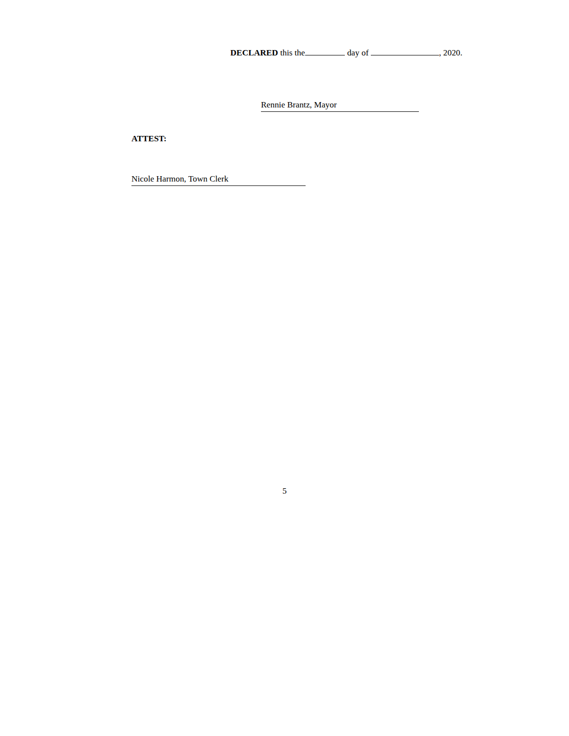DECLARED this the day of , 2020.
Rennie Brantz, Mayor
ATTEST:
Nicole Harmon, Town Clerk
5